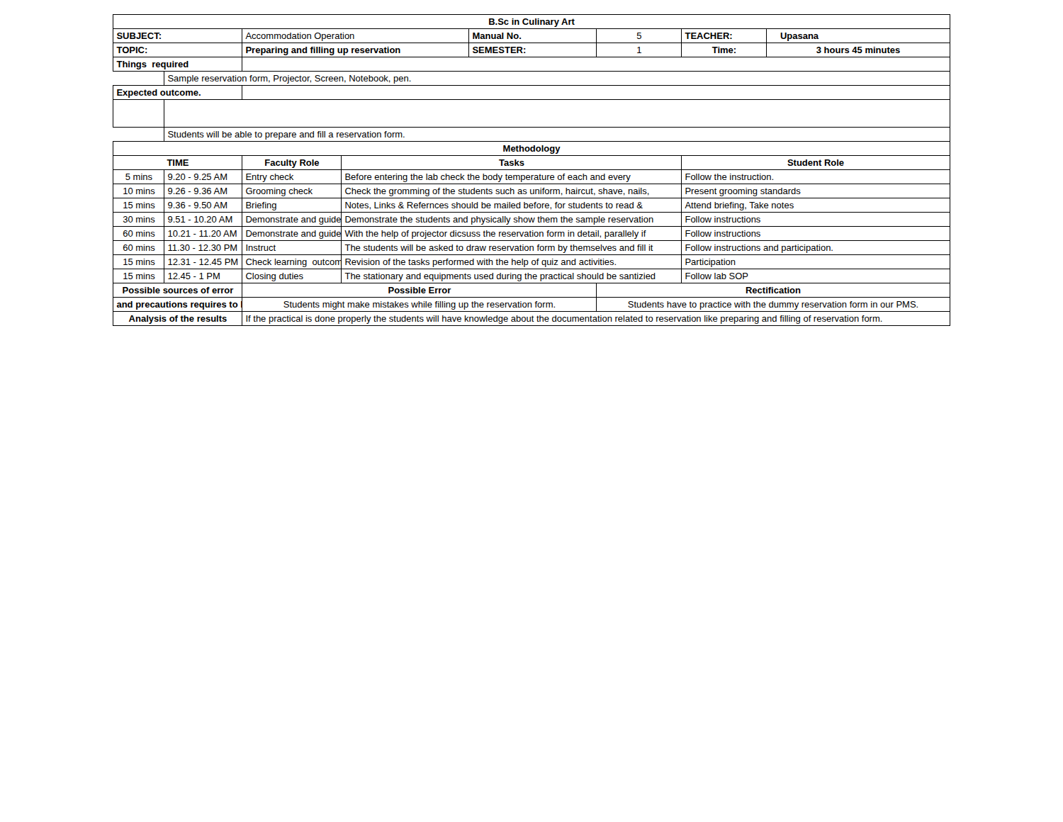| B.Sc in Culinary Art |
| SUBJECT: | Accommodation Operation | Manual No. | 5 | TEACHER: | Upasana |
| TOPIC: | Preparing and filling up reservation | SEMESTER: | 1 | Time: | 3 hours 45 minutes |
| Things required | |
| | Sample reservation form, Projector, Screen, Notebook, pen. |
| Expected outcome. | |
| | Students will be able to prepare and fill a reservation form. |
| Methodology |
| TIME | Faculty Role | Tasks | Student Role |
| 5 mins | 9.20 - 9.25 AM | Entry check | Before entering the lab check the body temperature of each and every | Follow the instruction. |
| 10 mins | 9.26 - 9.36 AM | Grooming check | Check the gromming of the students such as uniform, haircut, shave, nails, | Present grooming standards |
| 15 mins | 9.36 - 9.50 AM | Briefing | Notes, Links & Refernces should be mailed before, for students to read & | Attend briefing, Take notes |
| 30 mins | 9.51 - 10.20 AM | Demonstrate and guide | Demonstrate the students and physically show them the sample reservation | Follow instructions |
| 60 mins | 10.21 - 11.20 AM | Demonstrate and guide | With the help of projector dicsuss the reservation form in detail, parallely if | Follow instructions |
| 60 mins | 11.30 - 12.30 PM | Instruct | The students will be asked to draw reservation form by themselves and fill it | Follow instructions and participation. |
| 15 mins | 12.31 - 12.45 PM | Check learning outcome | Revision of the tasks performed with the help of quiz and activities. | Participation |
| 15 mins | 12.45 - 1 PM | Closing duties | The stationary and equipments used during the practical should be santizied | Follow lab SOP |
| Possible sources of error | Possible Error | Rectification |
| and precautions requires to be taken | Students might make mistakes while filling up the reservation form. | Students have to practice with the dummy reservation form in our PMS. |
| Analysis of the results | If the practical is done properly the students will have knowledge about the documentation related to reservation like preparing and filling of reservation form. |